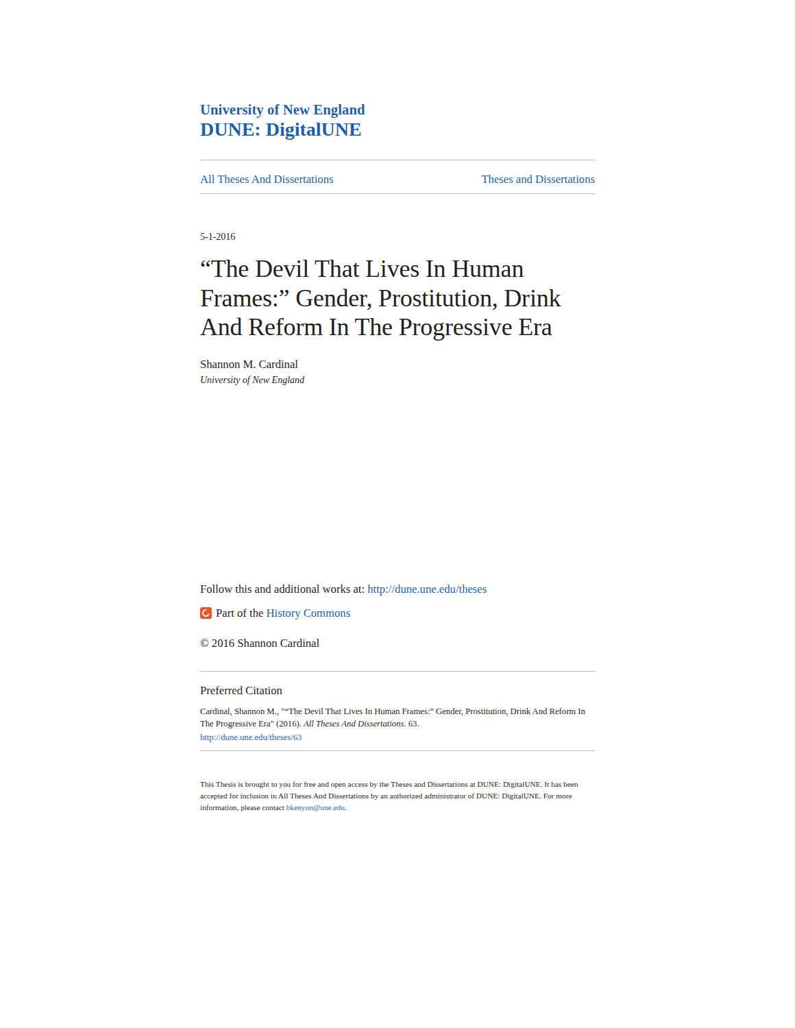University of New England
DUNE: DigitalUNE
All Theses And Dissertations
Theses and Dissertations
5-1-2016
“The Devil That Lives In Human Frames:” Gender, Prostitution, Drink And Reform In The Progressive Era
Shannon M. Cardinal
University of New England
Follow this and additional works at: http://dune.une.edu/theses
Part of the History Commons
© 2016 Shannon Cardinal
Preferred Citation
Cardinal, Shannon M., "“The Devil That Lives In Human Frames:” Gender, Prostitution, Drink And Reform In The Progressive Era" (2016). All Theses And Dissertations. 63. http://dune.une.edu/theses/63
This Thesis is brought to you for free and open access by the Theses and Dissertations at DUNE: DigitalUNE. It has been accepted for inclusion in All Theses And Dissertations by an authorized administrator of DUNE: DigitalUNE. For more information, please contact bkenyon@une.edu.